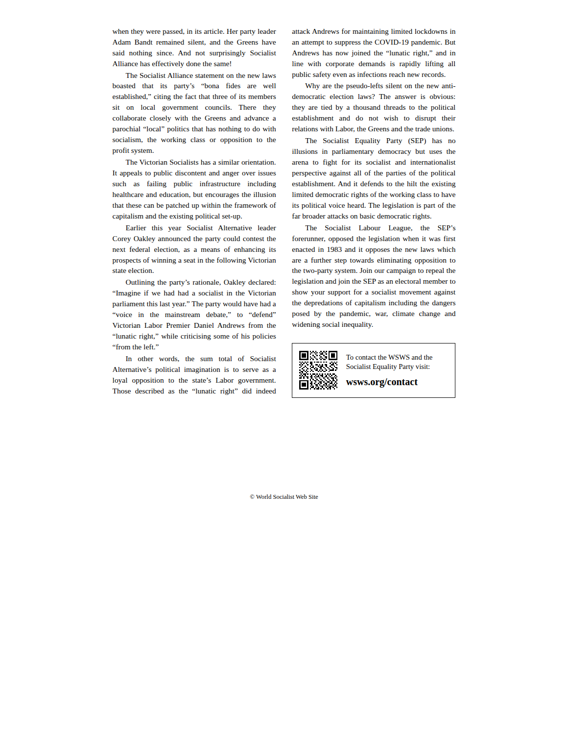when they were passed, in its article. Her party leader Adam Bandt remained silent, and the Greens have said nothing since. And not surprisingly Socialist Alliance has effectively done the same!
The Socialist Alliance statement on the new laws boasted that its party’s “bona fides are well established,” citing the fact that three of its members sit on local government councils. There they collaborate closely with the Greens and advance a parochial “local” politics that has nothing to do with socialism, the working class or opposition to the profit system.
The Victorian Socialists has a similar orientation. It appeals to public discontent and anger over issues such as failing public infrastructure including healthcare and education, but encourages the illusion that these can be patched up within the framework of capitalism and the existing political set-up.
Earlier this year Socialist Alternative leader Corey Oakley announced the party could contest the next federal election, as a means of enhancing its prospects of winning a seat in the following Victorian state election.
Outlining the party’s rationale, Oakley declared: “Imagine if we had had a socialist in the Victorian parliament this last year.” The party would have had a “voice in the mainstream debate,” to “defend” Victorian Labor Premier Daniel Andrews from the “lunatic right,” while criticising some of his policies “from the left.”
In other words, the sum total of Socialist Alternative’s political imagination is to serve as a loyal opposition to the state’s Labor government. Those described as the “lunatic right” did indeed attack Andrews for maintaining limited lockdowns in an attempt to suppress the COVID-19 pandemic. But Andrews has now joined the “lunatic right,” and in line with corporate demands is rapidly lifting all public safety even as infections reach new records.
Why are the pseudo-lefts silent on the new anti-democratic election laws? The answer is obvious: they are tied by a thousand threads to the political establishment and do not wish to disrupt their relations with Labor, the Greens and the trade unions.
The Socialist Equality Party (SEP) has no illusions in parliamentary democracy but uses the arena to fight for its socialist and internationalist perspective against all of the parties of the political establishment. And it defends to the hilt the existing limited democratic rights of the working class to have its political voice heard. The legislation is part of the far broader attacks on basic democratic rights.
The Socialist Labour League, the SEP’s forerunner, opposed the legislation when it was first enacted in 1983 and it opposes the new laws which are a further step towards eliminating opposition to the two-party system. Join our campaign to repeal the legislation and join the SEP as an electoral member to show your support for a socialist movement against the depredations of capitalism including the dangers posed by the pandemic, war, climate change and widening social inequality.
To contact the WSWS and the
Socialist Equality Party visit: wsws.org/contact
© World Socialist Web Site